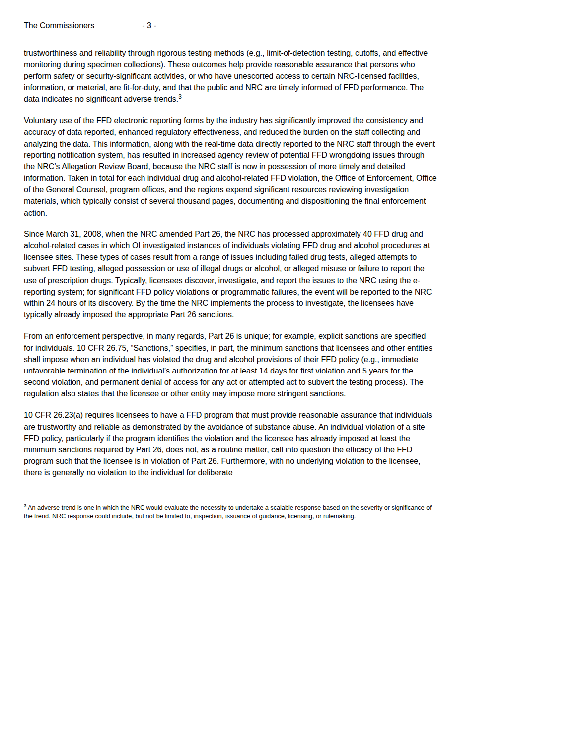The Commissioners - 3 -
trustworthiness and reliability through rigorous testing methods (e.g., limit-of-detection testing, cutoffs, and effective monitoring during specimen collections). These outcomes help provide reasonable assurance that persons who perform safety or security-significant activities, or who have unescorted access to certain NRC-licensed facilities, information, or material, are fit-for-duty, and that the public and NRC are timely informed of FFD performance. The data indicates no significant adverse trends.3
Voluntary use of the FFD electronic reporting forms by the industry has significantly improved the consistency and accuracy of data reported, enhanced regulatory effectiveness, and reduced the burden on the staff collecting and analyzing the data. This information, along with the real-time data directly reported to the NRC staff through the event reporting notification system, has resulted in increased agency review of potential FFD wrongdoing issues through the NRC’s Allegation Review Board, because the NRC staff is now in possession of more timely and detailed information. Taken in total for each individual drug and alcohol-related FFD violation, the Office of Enforcement, Office of the General Counsel, program offices, and the regions expend significant resources reviewing investigation materials, which typically consist of several thousand pages, documenting and dispositioning the final enforcement action.
Since March 31, 2008, when the NRC amended Part 26, the NRC has processed approximately 40 FFD drug and alcohol-related cases in which OI investigated instances of individuals violating FFD drug and alcohol procedures at licensee sites. These types of cases result from a range of issues including failed drug tests, alleged attempts to subvert FFD testing, alleged possession or use of illegal drugs or alcohol, or alleged misuse or failure to report the use of prescription drugs. Typically, licensees discover, investigate, and report the issues to the NRC using the e-reporting system; for significant FFD policy violations or programmatic failures, the event will be reported to the NRC within 24 hours of its discovery. By the time the NRC implements the process to investigate, the licensees have typically already imposed the appropriate Part 26 sanctions.
From an enforcement perspective, in many regards, Part 26 is unique; for example, explicit sanctions are specified for individuals. 10 CFR 26.75, “Sanctions,” specifies, in part, the minimum sanctions that licensees and other entities shall impose when an individual has violated the drug and alcohol provisions of their FFD policy (e.g., immediate unfavorable termination of the individual’s authorization for at least 14 days for first violation and 5 years for the second violation, and permanent denial of access for any act or attempted act to subvert the testing process). The regulation also states that the licensee or other entity may impose more stringent sanctions.
10 CFR 26.23(a) requires licensees to have a FFD program that must provide reasonable assurance that individuals are trustworthy and reliable as demonstrated by the avoidance of substance abuse. An individual violation of a site FFD policy, particularly if the program identifies the violation and the licensee has already imposed at least the minimum sanctions required by Part 26, does not, as a routine matter, call into question the efficacy of the FFD program such that the licensee is in violation of Part 26. Furthermore, with no underlying violation to the licensee, there is generally no violation to the individual for deliberate
3 An adverse trend is one in which the NRC would evaluate the necessity to undertake a scalable response based on the severity or significance of the trend. NRC response could include, but not be limited to, inspection, issuance of guidance, licensing, or rulemaking.